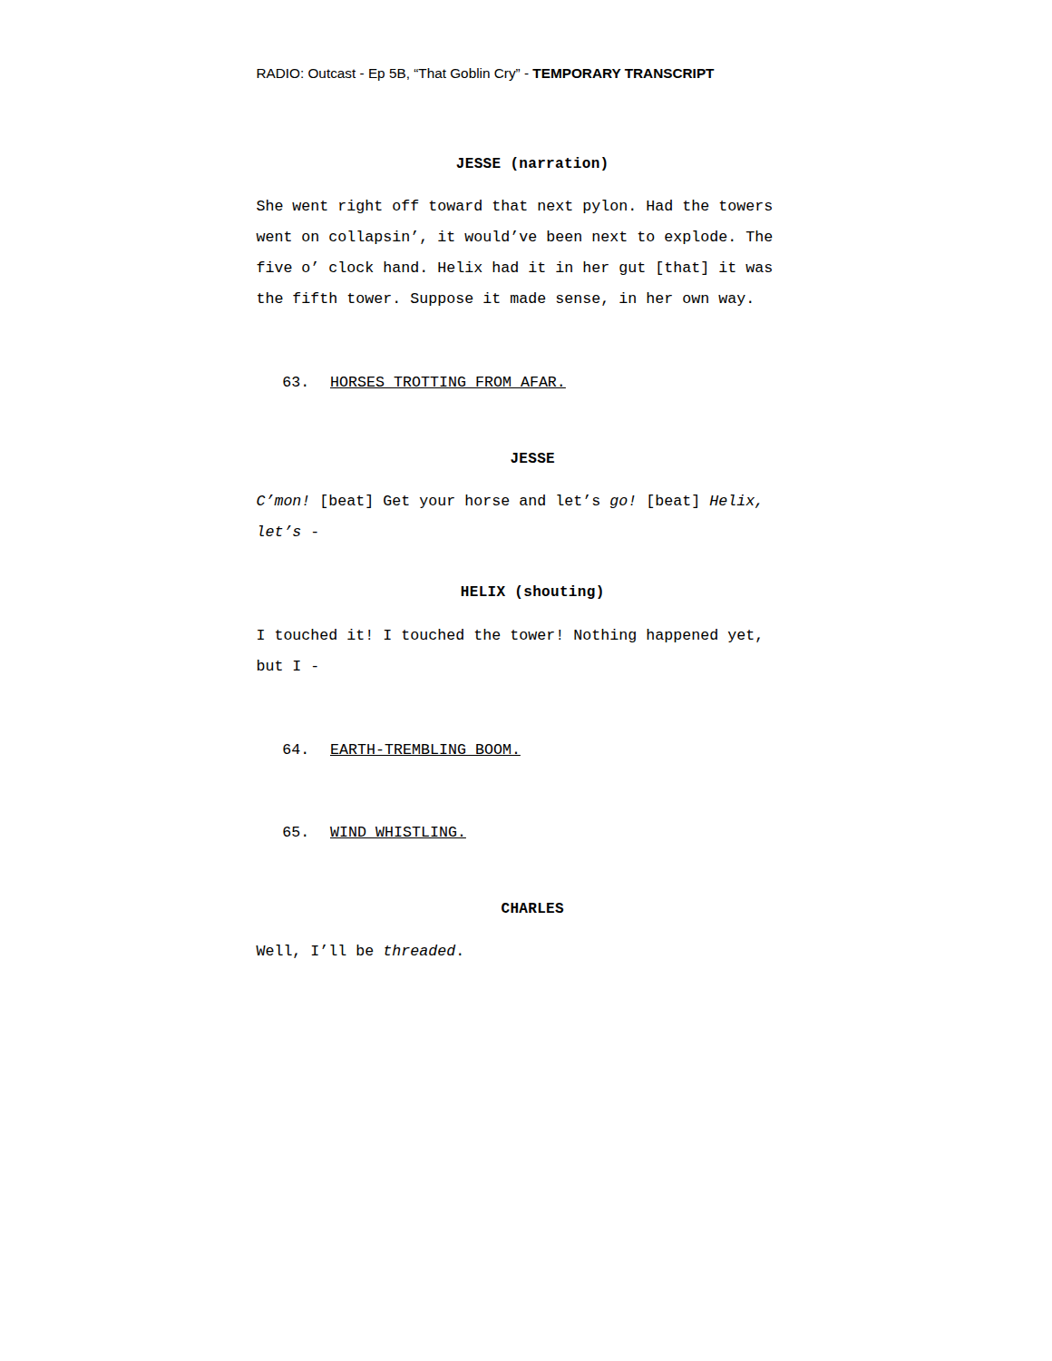RADIO: Outcast - Ep 5B, “That Goblin Cry” - TEMPORARY TRANSCRIPT
JESSE (narration)
She went right off toward that next pylon. Had the towers went on collapsin’, it would’ve been next to explode. The five o’ clock hand. Helix had it in her gut [that] it was the fifth tower. Suppose it made sense, in her own way.
63. HORSES TROTTING FROM AFAR.
JESSE
C’mon! [beat] Get your horse and let’s go! [beat] Helix, let’s -
HELIX (shouting)
I touched it! I touched the tower! Nothing happened yet, but I -
64. EARTH-TREMBLING BOOM.
65. WIND WHISTLING.
CHARLES
Well, I’ll be threaded.